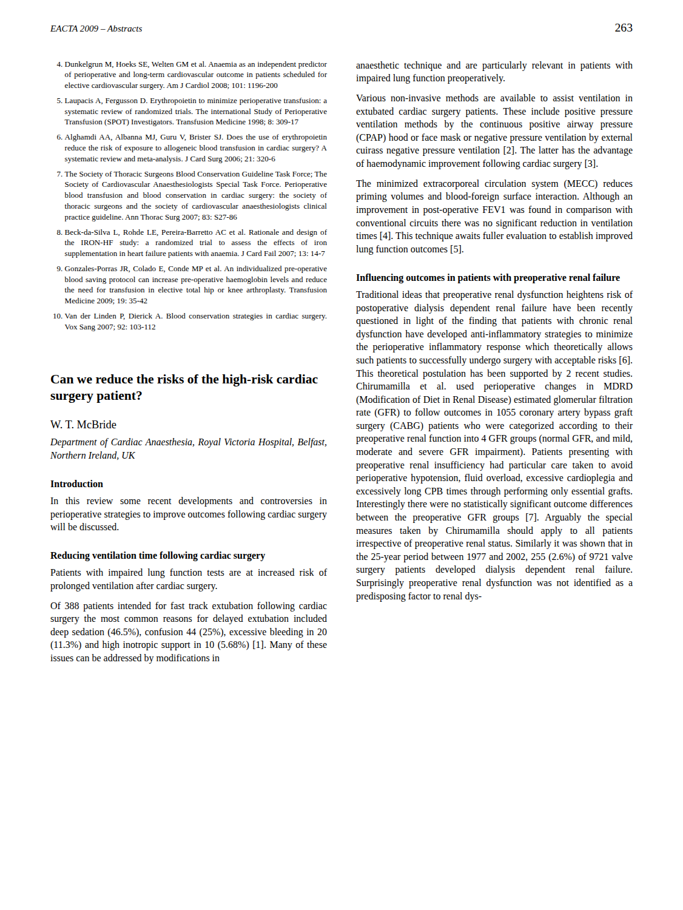EACTA 2009 – Abstracts 263
Dunkelgrun M, Hoeks SE, Welten GM et al. Anaemia as an independent predictor of perioperative and long-term cardiovascular outcome in patients scheduled for elective cardiovascular surgery. Am J Cardiol 2008; 101: 1196-200
Laupacis A, Fergusson D. Erythropoietin to minimize perioperative transfusion: a systematic review of randomized trials. The international Study of Perioperative Transfusion (SPOT) Investigators. Transfusion Medicine 1998; 8: 309-17
Alghamdi AA, Albanna MJ, Guru V, Brister SJ. Does the use of erythropoietin reduce the risk of exposure to allogeneic blood transfusion in cardiac surgery? A systematic review and meta-analysis. J Card Surg 2006; 21: 320-6
The Society of Thoracic Surgeons Blood Conservation Guideline Task Force; The Society of Cardiovascular Anaesthesiologists Special Task Force. Perioperative blood transfusion and blood conservation in cardiac surgery: the society of thoracic surgeons and the society of cardiovascular anaesthesiologists clinical practice guideline. Ann Thorac Surg 2007; 83: S27-86
Beck-da-Silva L, Rohde LE, Pereira-Barretto AC et al. Rationale and design of the IRON-HF study: a randomized trial to assess the effects of iron supplementation in heart failure patients with anaemia. J Card Fail 2007; 13: 14-7
Gonzales-Porras JR, Colado E, Conde MP et al. An individualized pre-operative blood saving protocol can increase pre-operative haemoglobin levels and reduce the need for transfusion in elective total hip or knee arthroplasty. Transfusion Medicine 2009; 19: 35-42
Van der Linden P, Dierick A. Blood conservation strategies in cardiac surgery. Vox Sang 2007; 92: 103-112
Can we reduce the risks of the high-risk cardiac surgery patient?
W. T. McBride
Department of Cardiac Anaesthesia, Royal Victoria Hospital, Belfast, Northern Ireland, UK
Introduction
In this review some recent developments and controversies in perioperative strategies to improve outcomes following cardiac surgery will be discussed.
Reducing ventilation time following cardiac surgery
Patients with impaired lung function tests are at increased risk of prolonged ventilation after cardiac surgery.
Of 388 patients intended for fast track extubation following cardiac surgery the most common reasons for delayed extubation included deep sedation (46.5%), confusion 44 (25%), excessive bleeding in 20 (11.3%) and high inotropic support in 10 (5.68%) [1]. Many of these issues can be addressed by modifications in
anaesthetic technique and are particularly relevant in patients with impaired lung function preoperatively.
Various non-invasive methods are available to assist ventilation in extubated cardiac surgery patients. These include positive pressure ventilation methods by the continuous positive airway pressure (CPAP) hood or face mask or negative pressure ventilation by external cuirass negative pressure ventilation [2]. The latter has the advantage of haemodynamic improvement following cardiac surgery [3].
The minimized extracorporeal circulation system (MECC) reduces priming volumes and blood-foreign surface interaction. Although an improvement in post-operative FEV1 was found in comparison with conventional circuits there was no significant reduction in ventilation times [4]. This technique awaits fuller evaluation to establish improved lung function outcomes [5].
Influencing outcomes in patients with preoperative renal failure
Traditional ideas that preoperative renal dysfunction heightens risk of postoperative dialysis dependent renal failure have been recently questioned in light of the finding that patients with chronic renal dysfunction have developed anti-inflammatory strategies to minimize the perioperative inflammatory response which theoretically allows such patients to successfully undergo surgery with acceptable risks [6]. This theoretical postulation has been supported by 2 recent studies. Chirumamilla et al. used perioperative changes in MDRD (Modification of Diet in Renal Disease) estimated glomerular filtration rate (GFR) to follow outcomes in 1055 coronary artery bypass graft surgery (CABG) patients who were categorized according to their preoperative renal function into 4 GFR groups (normal GFR, and mild, moderate and severe GFR impairment). Patients presenting with preoperative renal insufficiency had particular care taken to avoid perioperative hypotension, fluid overload, excessive cardioplegia and excessively long CPB times through performing only essential grafts. Interestingly there were no statistically significant outcome differences between the preoperative GFR groups [7]. Arguably the special measures taken by Chirumamilla should apply to all patients irrespective of preoperative renal status. Similarly it was shown that in the 25-year period between 1977 and 2002, 255 (2.6%) of 9721 valve surgery patients developed dialysis dependent renal failure. Surprisingly preoperative renal dysfunction was not identified as a predisposing factor to renal dys-